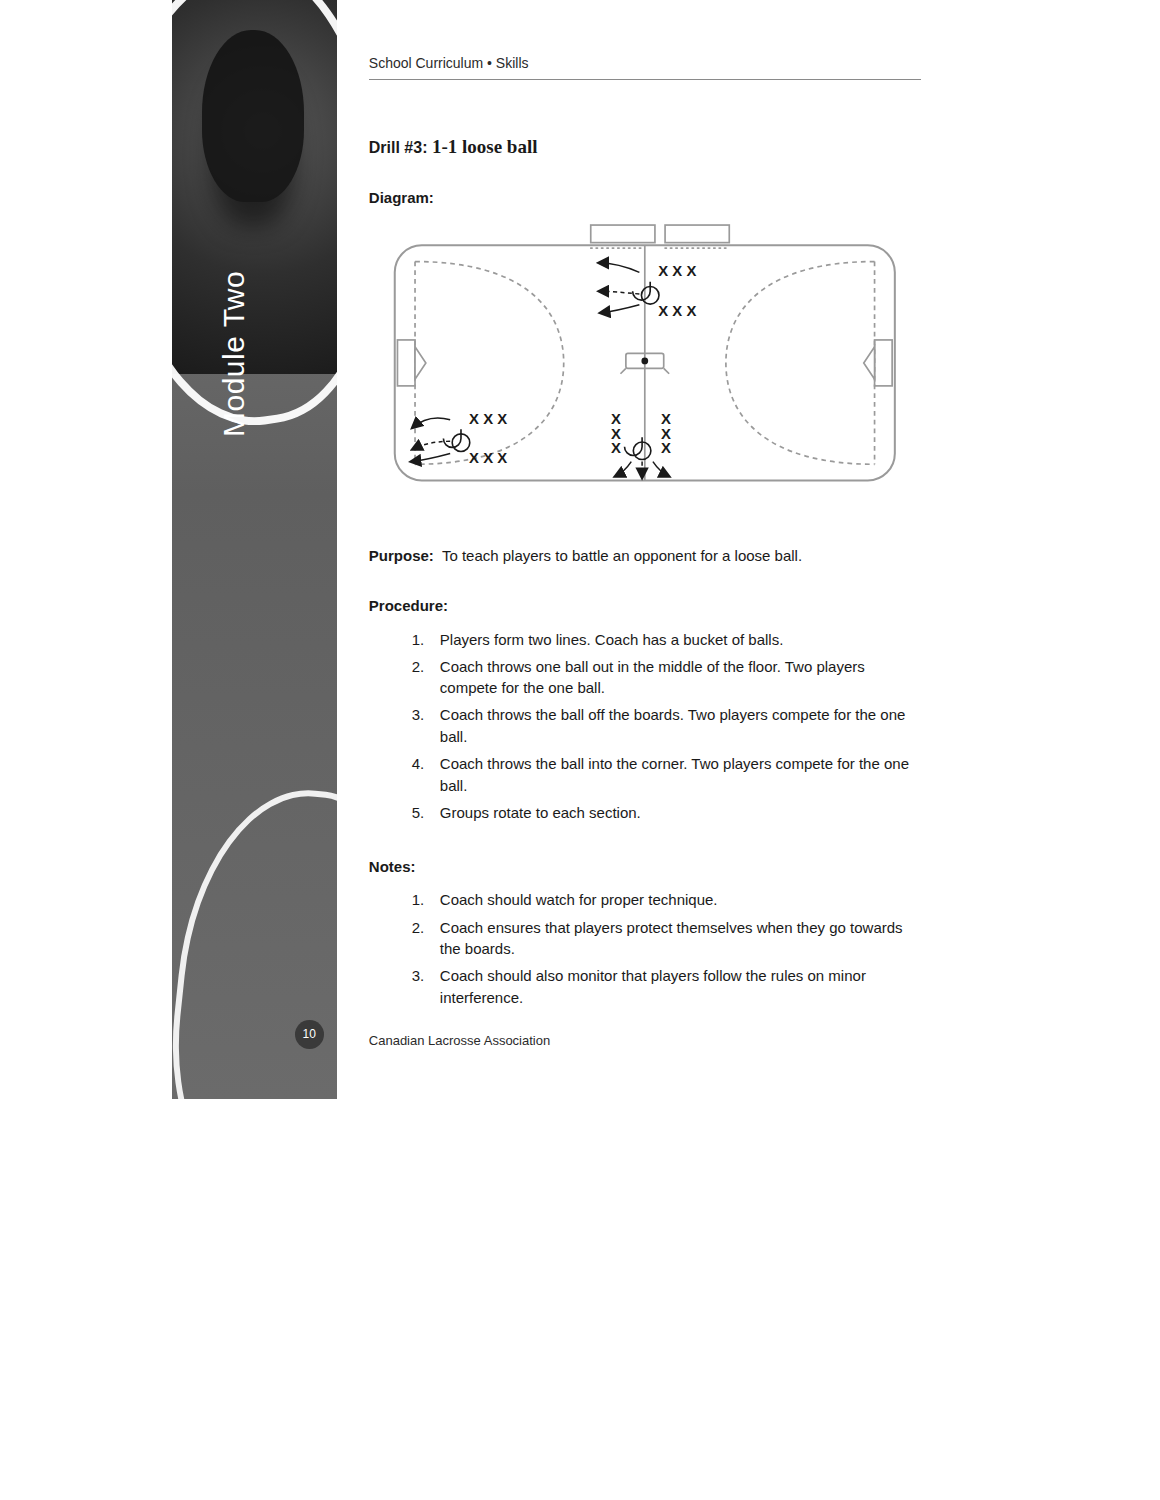Module Two
10
School Curriculum • Skills
Drill #3: 1-1 loose ball
Diagram:
X X X X X X X X X X X X X X X X X X
Purpose: To teach players to battle an opponent for a loose ball.
Procedure:
Players form two lines. Coach has a bucket of balls.
Coach throws one ball out in the middle of the floor. Two players compete for the one ball.
Coach throws the ball off the boards. Two players compete for the one ball.
Coach throws the ball into the corner. Two players compete for the one ball.
Groups rotate to each section.
Notes:
Coach should watch for proper technique.
Coach ensures that players protect themselves when they go towards the boards.
Coach should also monitor that players follow the rules on minor interference.
Canadian Lacrosse Association